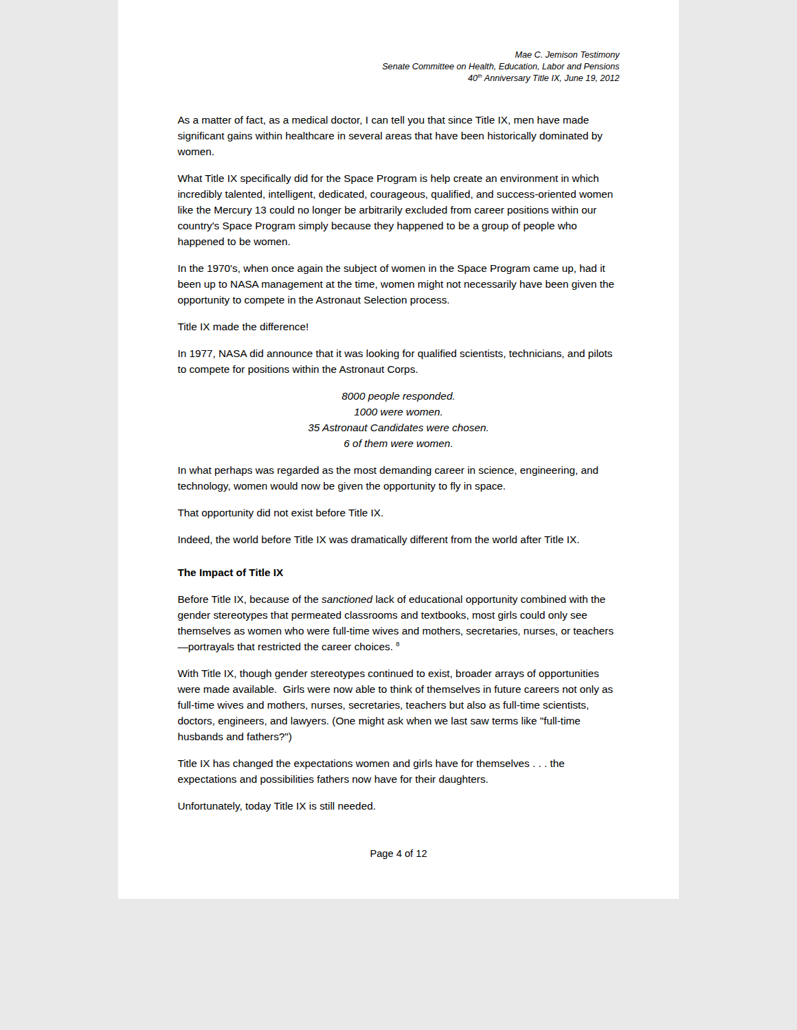Mae C. Jemison Testimony
Senate Committee on Health, Education, Labor and Pensions
40th Anniversary Title IX, June 19, 2012
As a matter of fact, as a medical doctor, I can tell you that since Title IX, men have made significant gains within healthcare in several areas that have been historically dominated by women.
What Title IX specifically did for the Space Program is help create an environment in which incredibly talented, intelligent, dedicated, courageous, qualified, and success-oriented women like the Mercury 13 could no longer be arbitrarily excluded from career positions within our country's Space Program simply because they happened to be a group of people who happened to be women.
In the 1970's, when once again the subject of women in the Space Program came up, had it been up to NASA management at the time, women might not necessarily have been given the opportunity to compete in the Astronaut Selection process.
Title IX made the difference!
In 1977, NASA did announce that it was looking for qualified scientists, technicians, and pilots to compete for positions within the Astronaut Corps.
8000 people responded.
1000 were women.
35 Astronaut Candidates were chosen.
6 of them were women.
In what perhaps was regarded as the most demanding career in science, engineering, and technology, women would now be given the opportunity to fly in space.
That opportunity did not exist before Title IX.
Indeed, the world before Title IX was dramatically different from the world after Title IX.
The Impact of Title IX
Before Title IX, because of the sanctioned lack of educational opportunity combined with the gender stereotypes that permeated classrooms and textbooks, most girls could only see themselves as women who were full-time wives and mothers, secretaries, nurses, or teachers—portrayals that restricted the career choices. 8
With Title IX, though gender stereotypes continued to exist, broader arrays of opportunities were made available. Girls were now able to think of themselves in future careers not only as full-time wives and mothers, nurses, secretaries, teachers but also as full-time scientists, doctors, engineers, and lawyers. (One might ask when we last saw terms like "full-time husbands and fathers?")
Title IX has changed the expectations women and girls have for themselves . . . the expectations and possibilities fathers now have for their daughters.
Unfortunately, today Title IX is still needed.
Page 4 of 12